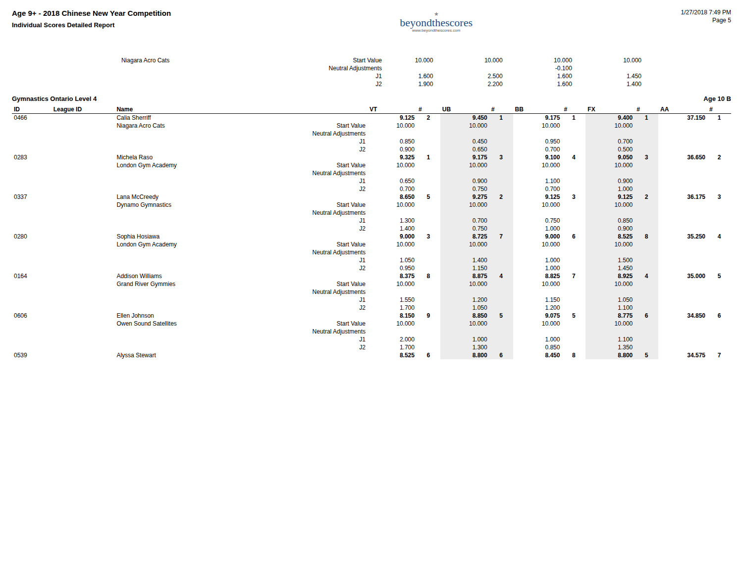Age 9+ - 2018 Chinese New Year Competition
Individual Scores Detailed Report
★
beyondthescores
www.beyondthescores.com
1/27/2018 7:49 PM
Page 5
| | | Niagara Acro Cats | Start Value | 10.000 | | 10.000 | | 10.000 | | 10.000 | | | |
| | | | Neutral Adjustments | | | | | -0.100 | | | | | |
| | | | J1 | 1.600 | | 2.500 | | 1.600 | | 1.450 | | | |
| | | | J2 | 1.900 | | 2.200 | | 1.600 | | 1.400 | | | |
Gymnastics Ontario Level 4 Age 10 B
| ID | League ID | Name | | VT | # | UB | # | BB | # | FX | # | AA | # |
| --- | --- | --- | --- | --- | --- | --- | --- | --- | --- | --- | --- | --- | --- |
| 0466 | | Calia Sherriff | | 9.125 | 2 | 9.450 | 1 | 9.175 | 1 | 9.400 | 1 | 37.150 | 1 |
| | | Niagara Acro Cats | Start Value | 10.000 | | 10.000 | | 10.000 | | 10.000 | | | |
| | | | Neutral Adjustments | | | | | | | | | | |
| | | | J1 | 0.850 | | 0.450 | | 0.950 | | 0.700 | | | |
| | | | J2 | 0.900 | | 0.650 | | 0.700 | | 0.500 | | | |
| 0283 | | Michela Raso | | 9.325 | 1 | 9.175 | 3 | 9.100 | 4 | 9.050 | 3 | 36.650 | 2 |
| | | London Gym Academy | Start Value | 10.000 | | 10.000 | | 10.000 | | 10.000 | | | |
| | | | Neutral Adjustments | | | | | | | | | | |
| | | | J1 | 0.650 | | 0.900 | | 1.100 | | 0.900 | | | |
| | | | J2 | 0.700 | | 0.750 | | 0.700 | | 1.000 | | | |
| 0337 | | Lana McCreedy | | 8.650 | 5 | 9.275 | 2 | 9.125 | 3 | 9.125 | 2 | 36.175 | 3 |
| | | Dynamo Gymnastics | Start Value | 10.000 | | 10.000 | | 10.000 | | 10.000 | | | |
| | | | Neutral Adjustments | | | | | | | | | | |
| | | | J1 | 1.300 | | 0.700 | | 0.750 | | 0.850 | | | |
| | | | J2 | 1.400 | | 0.750 | | 1.000 | | 0.900 | | | |
| 0280 | | Sophia Hosiawa | | 9.000 | 3 | 8.725 | 7 | 9.000 | 6 | 8.525 | 8 | 35.250 | 4 |
| | | London Gym Academy | Start Value | 10.000 | | 10.000 | | 10.000 | | 10.000 | | | |
| | | | Neutral Adjustments | | | | | | | | | | |
| | | | J1 | 1.050 | | 1.400 | | 1.000 | | 1.500 | | | |
| | | | J2 | 0.950 | | 1.150 | | 1.000 | | 1.450 | | | |
| 0164 | | Addison Williams | | 8.375 | 8 | 8.875 | 4 | 8.825 | 7 | 8.925 | 4 | 35.000 | 5 |
| | | Grand River Gymmies | Start Value | 10.000 | | 10.000 | | 10.000 | | 10.000 | | | |
| | | | Neutral Adjustments | | | | | | | | | | |
| | | | J1 | 1.550 | | 1.200 | | 1.150 | | 1.050 | | | |
| | | | J2 | 1.700 | | 1.050 | | 1.200 | | 1.100 | | | |
| 0606 | | Ellen Johnson | | 8.150 | 9 | 8.850 | 5 | 9.075 | 5 | 8.775 | 6 | 34.850 | 6 |
| | | Owen Sound Satellites | Start Value | 10.000 | | 10.000 | | 10.000 | | 10.000 | | | |
| | | | Neutral Adjustments | | | | | | | | | | |
| | | | J1 | 2.000 | | 1.000 | | 1.000 | | 1.100 | | | |
| | | | J2 | 1.700 | | 1.300 | | 0.850 | | 1.350 | | | |
| 0539 | | Alyssa Stewart | | 8.525 | 6 | 8.800 | 6 | 8.450 | 8 | 8.800 | 5 | 34.575 | 7 |